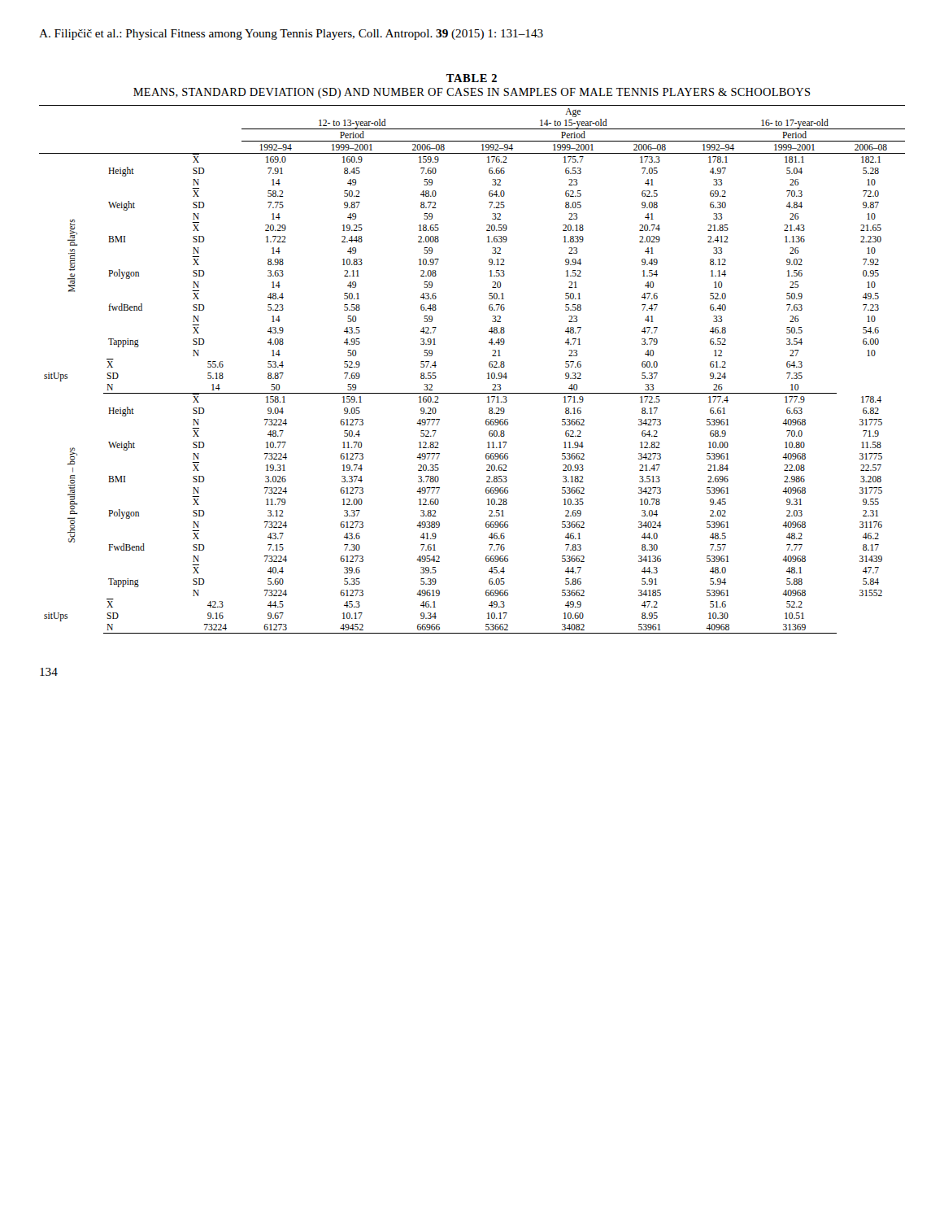A. Filipčič et al.: Physical Fitness among Young Tennis Players, Coll. Antropol. 39 (2015) 1: 131–143
TABLE 2
Means, standard deviation (SD) and number of cases in samples of male tennis players & schoolboys
| | Age |
| --- | --- |
| | 12- to 13-year-old | 14- to 15-year-old | 16- to 17-year-old |
| | Period | Period | Period |
| | 1992–94 | 1999–2001 | 2006–08 | 1992–94 | 1999–2001 | 2006–08 | 1992–94 | 1999–2001 | 2006–08 |
| Male tennis players | Height | X | 169.0 | 160.9 | 159.9 | 176.2 | 175.7 | 173.3 | 178.1 | 181.1 | 182.1 |
| SD | 7.91 | 8.45 | 7.60 | 6.66 | 6.53 | 7.05 | 4.97 | 5.04 | 5.28 |
| N | 14 | 49 | 59 | 32 | 23 | 41 | 33 | 26 | 10 |
| Weight | X | 58.2 | 50.2 | 48.0 | 64.0 | 62.5 | 62.5 | 69.2 | 70.3 | 72.0 |
| SD | 7.75 | 9.87 | 8.72 | 7.25 | 8.05 | 9.08 | 6.30 | 4.84 | 9.87 |
| N | 14 | 49 | 59 | 32 | 23 | 41 | 33 | 26 | 10 |
| BMI | X | 20.29 | 19.25 | 18.65 | 20.59 | 20.18 | 20.74 | 21.85 | 21.43 | 21.65 |
| SD | 1.722 | 2.448 | 2.008 | 1.639 | 1.839 | 2.029 | 2.412 | 1.136 | 2.230 |
| N | 14 | 49 | 59 | 32 | 23 | 41 | 33 | 26 | 10 |
| Polygon | X | 8.98 | 10.83 | 10.97 | 9.12 | 9.94 | 9.49 | 8.12 | 9.02 | 7.92 |
| SD | 3.63 | 2.11 | 2.08 | 1.53 | 1.52 | 1.54 | 1.14 | 1.56 | 0.95 |
| N | 14 | 49 | 59 | 20 | 21 | 40 | 10 | 25 | 10 |
| fwdBend | X | 48.4 | 50.1 | 43.6 | 50.1 | 50.1 | 47.6 | 52.0 | 50.9 | 49.5 |
| SD | 5.23 | 5.58 | 6.48 | 6.76 | 5.58 | 7.47 | 6.40 | 7.63 | 7.23 |
| N | 14 | 50 | 59 | 32 | 23 | 41 | 33 | 26 | 10 |
| Tapping | X | 43.9 | 43.5 | 42.7 | 48.8 | 48.7 | 47.7 | 46.8 | 50.5 | 54.6 |
| SD | 4.08 | 4.95 | 3.91 | 4.49 | 4.71 | 3.79 | 6.52 | 3.54 | 6.00 |
| N | 14 | 50 | 59 | 21 | 23 | 40 | 12 | 27 | 10 |
| sitUps | X | 55.6 | 53.4 | 52.9 | 57.4 | 62.8 | 57.6 | 60.0 | 61.2 | 64.3 |
| SD | 5.18 | 8.87 | 7.69 | 8.55 | 10.94 | 9.32 | 5.37 | 9.24 | 7.35 |
| N | 14 | 50 | 59 | 32 | 23 | 40 | 33 | 26 | 10 |
| School population – boys | Height | X | 158.1 | 159.1 | 160.2 | 171.3 | 171.9 | 172.5 | 177.4 | 177.9 | 178.4 |
| SD | 9.04 | 9.05 | 9.20 | 8.29 | 8.16 | 8.17 | 6.61 | 6.63 | 6.82 |
| N | 73224 | 61273 | 49777 | 66966 | 53662 | 34273 | 53961 | 40968 | 31775 |
| Weight | X | 48.7 | 50.4 | 52.7 | 60.8 | 62.2 | 64.2 | 68.9 | 70.0 | 71.9 |
| SD | 10.77 | 11.70 | 12.82 | 11.17 | 11.94 | 12.82 | 10.00 | 10.80 | 11.58 |
| N | 73224 | 61273 | 49777 | 66966 | 53662 | 34273 | 53961 | 40968 | 31775 |
| BMI | X | 19.31 | 19.74 | 20.35 | 20.62 | 20.93 | 21.47 | 21.84 | 22.08 | 22.57 |
| SD | 3.026 | 3.374 | 3.780 | 2.853 | 3.182 | 3.513 | 2.696 | 2.986 | 3.208 |
| N | 73224 | 61273 | 49777 | 66966 | 53662 | 34273 | 53961 | 40968 | 31775 |
| Polygon | X | 11.79 | 12.00 | 12.60 | 10.28 | 10.35 | 10.78 | 9.45 | 9.31 | 9.55 |
| SD | 3.12 | 3.37 | 3.82 | 2.51 | 2.69 | 3.04 | 2.02 | 2.03 | 2.31 |
| N | 73224 | 61273 | 49389 | 66966 | 53662 | 34024 | 53961 | 40968 | 31176 |
| FwdBend | X | 43.7 | 43.6 | 41.9 | 46.6 | 46.1 | 44.0 | 48.5 | 48.2 | 46.2 |
| SD | 7.15 | 7.30 | 7.61 | 7.76 | 7.83 | 8.30 | 7.57 | 7.77 | 8.17 |
| N | 73224 | 61273 | 49542 | 66966 | 53662 | 34136 | 53961 | 40968 | 31439 |
| Tapping | X | 40.4 | 39.6 | 39.5 | 45.4 | 44.7 | 44.3 | 48.0 | 48.1 | 47.7 |
| SD | 5.60 | 5.35 | 5.39 | 6.05 | 5.86 | 5.91 | 5.94 | 5.88 | 5.84 |
| N | 73224 | 61273 | 49619 | 66966 | 53662 | 34185 | 53961 | 40968 | 31552 |
| sitUps | X | 42.3 | 44.5 | 45.3 | 46.1 | 49.3 | 49.9 | 47.2 | 51.6 | 52.2 |
| SD | 9.16 | 9.67 | 10.17 | 9.34 | 10.17 | 10.60 | 8.95 | 10.30 | 10.51 |
| N | 73224 | 61273 | 49452 | 66966 | 53662 | 34082 | 53961 | 40968 | 31369 |
134